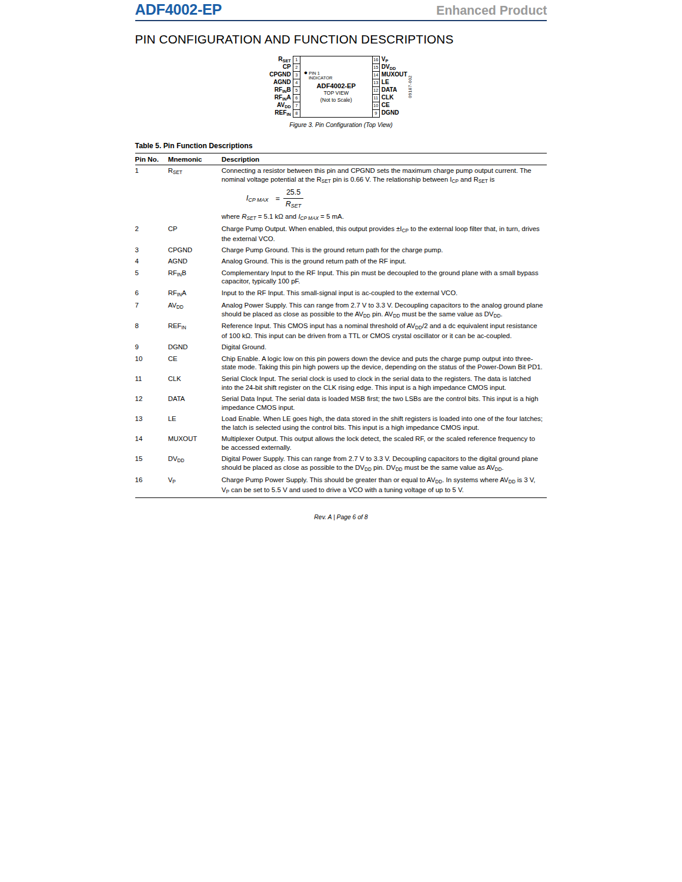ADF4002-EP
Enhanced Product
PIN CONFIGURATION AND FUNCTION DESCRIPTIONS
| R SET | 1 | ● PIN 1 INDICATOR ADF4002-EP TOP VIEW (Not to Scale) | 16 | V P | 09187-002 |
| CP | 2 | 15 | DV DD |
| CPGND | 3 | 14 | MUXOUT |
| AGND | 4 | 13 | LE |
| RF IN B | 5 | 12 | DATA |
| RF IN A | 6 | 11 | CLK |
| AV DD | 7 | 10 | CE |
| REF IN | 8 | 9 | DGND |
Figure 3. Pin Configuration (Top View)
Table 5. Pin Function Descriptions
| Pin No. | Mnemonic | Description |
| --- | --- | --- |
| 1 | R SET | Connecting a resistor between this pin and CPGND sets the maximum charge pump output current. The nominal voltage potential at the R SET pin is 0.66 V. The relationship between I CP and R SET is I CP MAX = 25.5 R SET where R SET = 5.1 kΩ and I CP MAX = 5 mA. |
| 2 | CP | Charge Pump Output. When enabled, this output provides ±I CP to the external loop filter that, in turn, drives the external VCO. |
| 3 | CPGND | Charge Pump Ground. This is the ground return path for the charge pump. |
| 4 | AGND | Analog Ground. This is the ground return path of the RF input. |
| 5 | RF IN B | Complementary Input to the RF Input. This pin must be decoupled to the ground plane with a small bypass capacitor, typically 100 pF. |
| 6 | RF IN A | Input to the RF Input. This small-signal input is ac-coupled to the external VCO. |
| 7 | AV DD | Analog Power Supply. This can range from 2.7 V to 3.3 V. Decoupling capacitors to the analog ground plane should be placed as close as possible to the AV DD pin. AV DD must be the same value as DV DD . |
| 8 | REF IN | Reference Input. This CMOS input has a nominal threshold of AV DD /2 and a dc equivalent input resistance of 100 kΩ. This input can be driven from a TTL or CMOS crystal oscillator or it can be ac-coupled. |
| 9 | DGND | Digital Ground. |
| 10 | CE | Chip Enable. A logic low on this pin powers down the device and puts the charge pump output into three-state mode. Taking this pin high powers up the device, depending on the status of the Power-Down Bit PD1. |
| 11 | CLK | Serial Clock Input. The serial clock is used to clock in the serial data to the registers. The data is latched into the 24-bit shift register on the CLK rising edge. This input is a high impedance CMOS input. |
| 12 | DATA | Serial Data Input. The serial data is loaded MSB first; the two LSBs are the control bits. This input is a high impedance CMOS input. |
| 13 | LE | Load Enable. When LE goes high, the data stored in the shift registers is loaded into one of the four latches; the latch is selected using the control bits. This input is a high impedance CMOS input. |
| 14 | MUXOUT | Multiplexer Output. This output allows the lock detect, the scaled RF, or the scaled reference frequency to be accessed externally. |
| 15 | DV DD | Digital Power Supply. This can range from 2.7 V to 3.3 V. Decoupling capacitors to the digital ground plane should be placed as close as possible to the DV DD pin. DV DD must be the same value as AV DD . |
| 16 | V P | Charge Pump Power Supply. This should be greater than or equal to AV DD . In systems where AV DD is 3 V, V P can be set to 5.5 V and used to drive a VCO with a tuning voltage of up to 5 V. |
Rev. A | Page 6 of 8